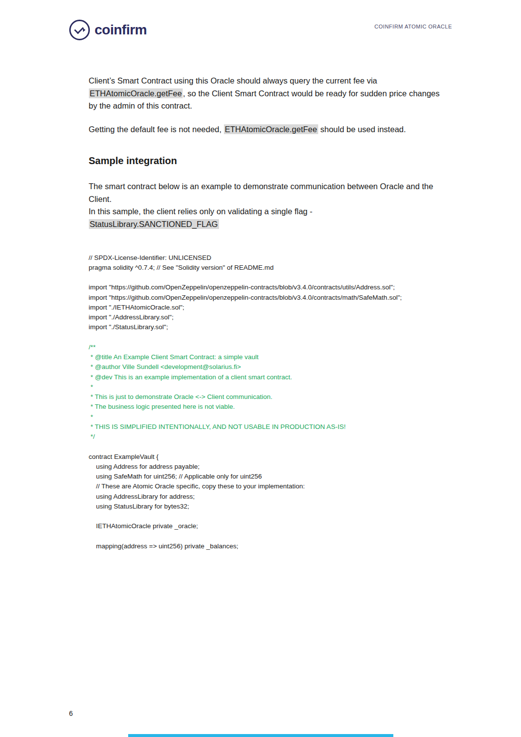coinfirm
COINFIRM ATOMIC ORACLE
Client’s Smart Contract using this Oracle should always query the current fee via ETHAtomicOracle.getFee, so the Client Smart Contract would be ready for sudden price changes by the admin of this contract.
Getting the default fee is not needed, ETHAtomicOracle.getFee should be used instead.
Sample integration
The smart contract below is an example to demonstrate communication between Oracle and the Client.
In this sample, the client relies only on validating a single flag - StatusLibrary.SANCTIONED_FLAG
// SPDX-License-Identifier: UNLICENSED pragma solidity ^0.7.4; // See "Solidity version" of README.md import "https://github.com/OpenZeppelin/openzeppelin-contracts/blob/v3.4.0/contracts/utils/Address.sol"; import "https://github.com/OpenZeppelin/openzeppelin-contracts/blob/v3.4.0/contracts/math/SafeMath.sol"; import "./IETHAtomicOracle.sol"; import "./AddressLibrary.sol"; import "./StatusLibrary.sol"; /** * @title An Example Client Smart Contract: a simple vault * @author Ville Sundell <development@solarius.fi> * @dev This is an example implementation of a client smart contract. * * This is just to demonstrate Oracle <-> Client communication. * The business logic presented here is not viable. * * THIS IS SIMPLIFIED INTENTIONALLY, AND NOT USABLE IN PRODUCTION AS-IS! */ contract ExampleVault { using Address for address payable; using SafeMath for uint256; // Applicable only for uint256 // These are Atomic Oracle specific, copy these to your implementation: using AddressLibrary for address; using StatusLibrary for bytes32; IETHAtomicOracle private _oracle; mapping(address => uint256) private _balances;
6